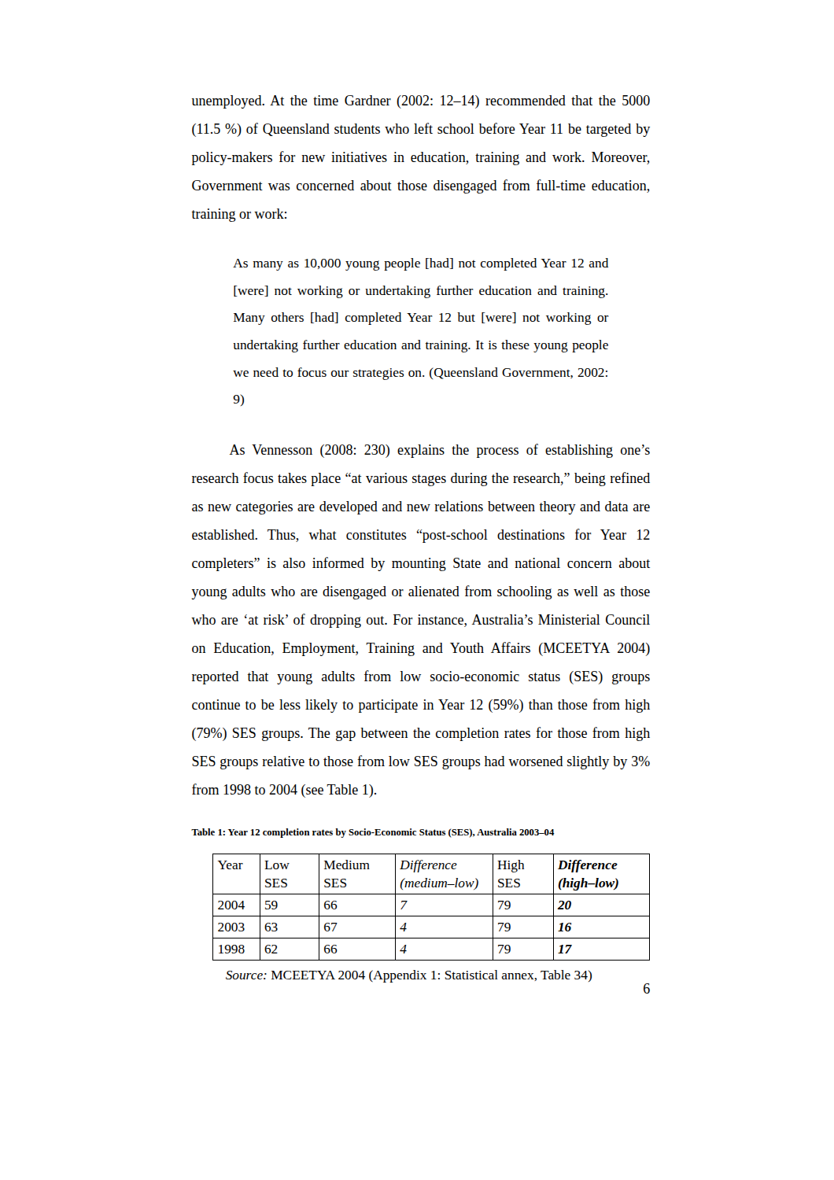unemployed. At the time Gardner (2002: 12–14) recommended that the 5000 (11.5 %) of Queensland students who left school before Year 11 be targeted by policy-makers for new initiatives in education, training and work. Moreover, Government was concerned about those disengaged from full-time education, training or work:
As many as 10,000 young people [had] not completed Year 12 and [were] not working or undertaking further education and training. Many others [had] completed Year 12 but [were] not working or undertaking further education and training. It is these young people we need to focus our strategies on. (Queensland Government, 2002: 9)
As Vennesson (2008: 230) explains the process of establishing one’s research focus takes place “at various stages during the research,” being refined as new categories are developed and new relations between theory and data are established. Thus, what constitutes “post-school destinations for Year 12 completers” is also informed by mounting State and national concern about young adults who are disengaged or alienated from schooling as well as those who are ‘at risk’ of dropping out. For instance, Australia’s Ministerial Council on Education, Employment, Training and Youth Affairs (MCEETYA 2004) reported that young adults from low socio-economic status (SES) groups continue to be less likely to participate in Year 12 (59%) than those from high (79%) SES groups. The gap between the completion rates for those from high SES groups relative to those from low SES groups had worsened slightly by 3% from 1998 to 2004 (see Table 1).
Table 1: Year 12 completion rates by Socio-Economic Status (SES), Australia 2003–04
| Year | Low SES | Medium SES | Difference (medium–low) | High SES | Difference (high–low) |
| 2004 | 59 | 66 | 7 | 79 | 20 |
| 2003 | 63 | 67 | 4 | 79 | 16 |
| 1998 | 62 | 66 | 4 | 79 | 17 |
Source: MCEETYA 2004 (Appendix 1: Statistical annex, Table 34)
6